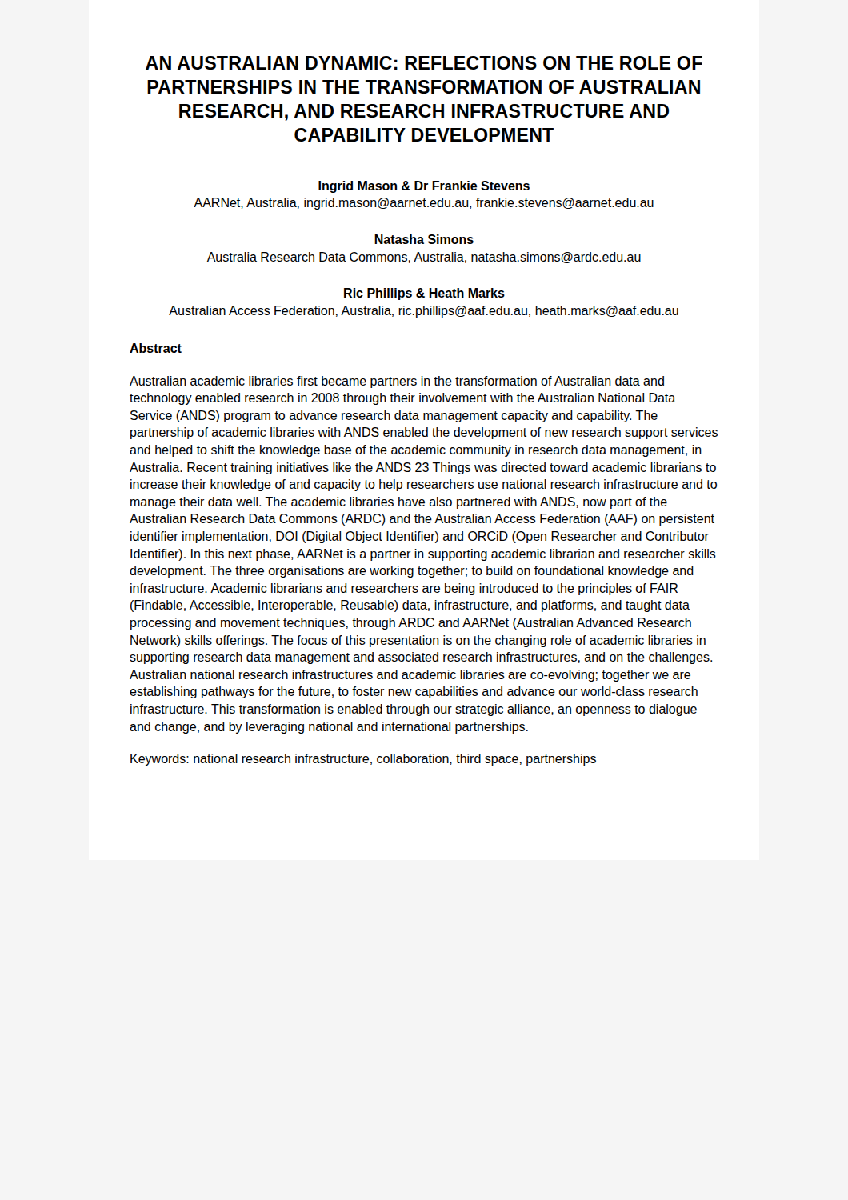An Australian Dynamic: Reflections on the Role of Partnerships in the Transformation of Australian Research, and Research Infrastructure and Capability Development
Ingrid Mason & Dr Frankie Stevens
AARNet, Australia, ingrid.mason@aarnet.edu.au, frankie.stevens@aarnet.edu.au
Natasha Simons
Australia Research Data Commons, Australia, natasha.simons@ardc.edu.au
Ric Phillips & Heath Marks
Australian Access Federation, Australia, ric.phillips@aaf.edu.au, heath.marks@aaf.edu.au
Abstract
Australian academic libraries first became partners in the transformation of Australian data and technology enabled research in 2008 through their involvement with the Australian National Data Service (ANDS) program to advance research data management capacity and capability. The partnership of academic libraries with ANDS enabled the development of new research support services and helped to shift the knowledge base of the academic community in research data management, in Australia. Recent training initiatives like the ANDS 23 Things was directed toward academic librarians to increase their knowledge of and capacity to help researchers use national research infrastructure and to manage their data well. The academic libraries have also partnered with ANDS, now part of the Australian Research Data Commons (ARDC) and the Australian Access Federation (AAF) on persistent identifier implementation, DOI (Digital Object Identifier) and ORCiD (Open Researcher and Contributor Identifier). In this next phase, AARNet is a partner in supporting academic librarian and researcher skills development. The three organisations are working together; to build on foundational knowledge and infrastructure. Academic librarians and researchers are being introduced to the principles of FAIR (Findable, Accessible, Interoperable, Reusable) data, infrastructure, and platforms, and taught data processing and movement techniques, through ARDC and AARNet (Australian Advanced Research Network) skills offerings. The focus of this presentation is on the changing role of academic libraries in supporting research data management and associated research infrastructures, and on the challenges. Australian national research infrastructures and academic libraries are co-evolving; together we are establishing pathways for the future, to foster new capabilities and advance our world-class research infrastructure. This transformation is enabled through our strategic alliance, an openness to dialogue and change, and by leveraging national and international partnerships.
Keywords: national research infrastructure, collaboration, third space, partnerships